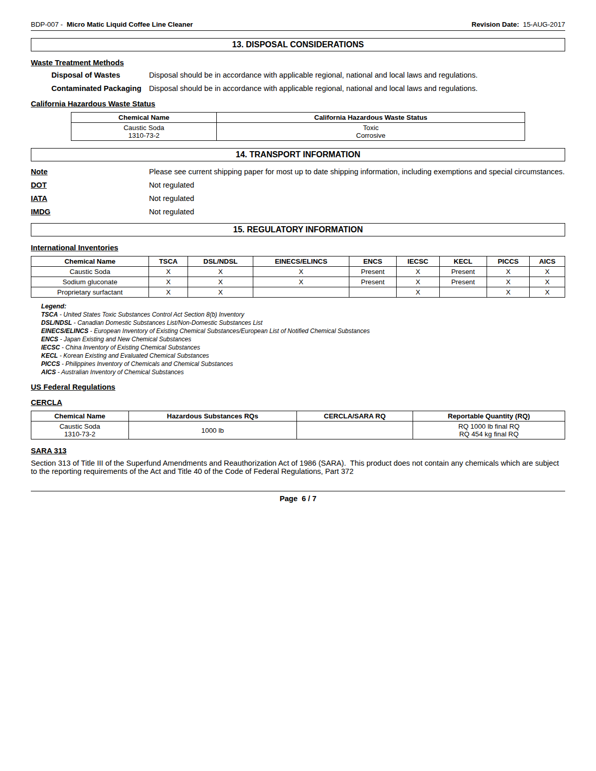BDP-007 - Micro Matic Liquid Coffee Line Cleaner
Revision Date: 15-AUG-2017
13. DISPOSAL CONSIDERATIONS
Waste Treatment Methods
Disposal of Wastes
Disposal should be in accordance with applicable regional, national and local laws and regulations.
Contaminated Packaging
Disposal should be in accordance with applicable regional, national and local laws and regulations.
California Hazardous Waste Status
| Chemical Name | California Hazardous Waste Status |
| --- | --- |
| Caustic Soda 1310-73-2 | Toxic Corrosive |
14. TRANSPORT INFORMATION
Note
Please see current shipping paper for most up to date shipping information, including exemptions and special circumstances.
DOT
Not regulated
IATA
Not regulated
IMDG
Not regulated
15. REGULATORY INFORMATION
International Inventories
| Chemical Name | TSCA | DSL/NDSL | EINECS/ELINCS | ENCS | IECSC | KECL | PICCS | AICS |
| --- | --- | --- | --- | --- | --- | --- | --- | --- |
| Caustic Soda | X | X | X | Present | X | Present | X | X |
| Sodium gluconate | X | X | X | Present | X | Present | X | X |
| Proprietary surfactant | X | X | | | X | | X | X |
Legend:
TSCA - United States Toxic Substances Control Act Section 8(b) Inventory
DSL/NDSL - Canadian Domestic Substances List/Non-Domestic Substances List
EINECS/ELINCS - European Inventory of Existing Chemical Substances/European List of Notified Chemical Substances
ENCS - Japan Existing and New Chemical Substances
IECSC - China Inventory of Existing Chemical Substances
KECL - Korean Existing and Evaluated Chemical Substances
PICCS - Philippines Inventory of Chemicals and Chemical Substances
AICS - Australian Inventory of Chemical Substances
US Federal Regulations
CERCLA
| Chemical Name | Hazardous Substances RQs | CERCLA/SARA RQ | Reportable Quantity (RQ) |
| --- | --- | --- | --- |
| Caustic Soda 1310-73-2 | 1000 lb | | RQ 1000 lb final RQ RQ 454 kg final RQ |
SARA 313
Section 313 of Title III of the Superfund Amendments and Reauthorization Act of 1986 (SARA). This product does not contain any chemicals which are subject to the reporting requirements of the Act and Title 40 of the Code of Federal Regulations, Part 372
Page 6 / 7